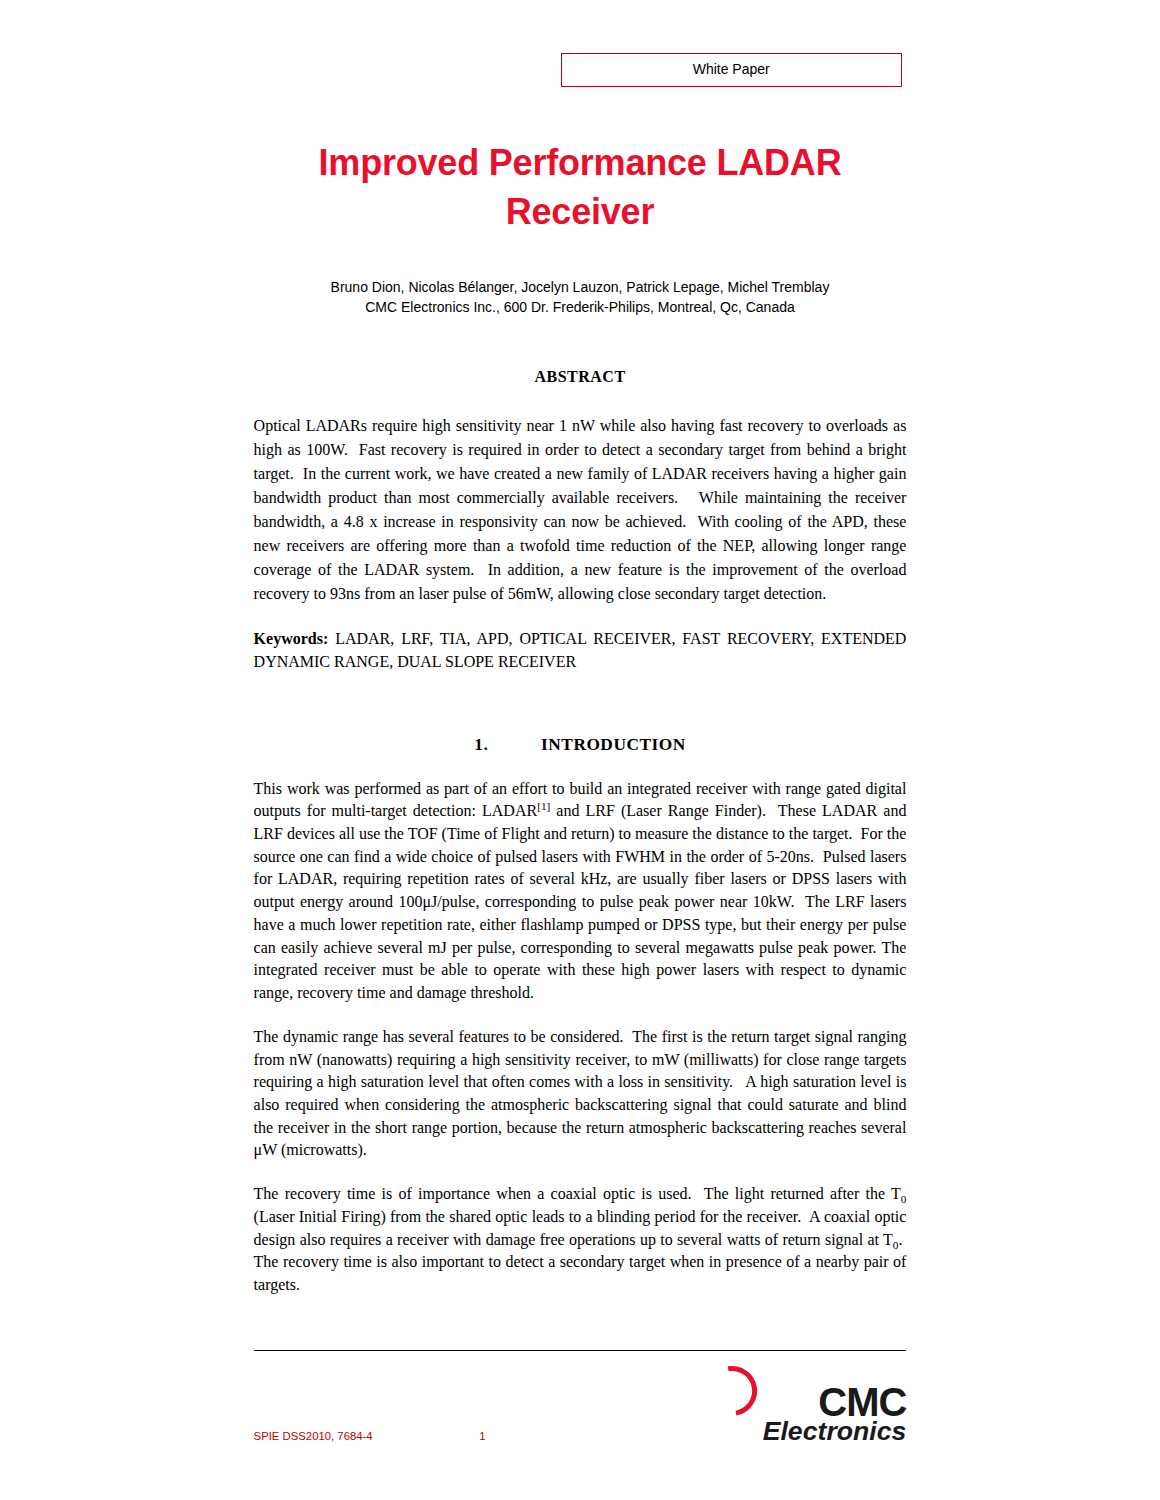White Paper
Improved Performance LADAR Receiver
Bruno Dion, Nicolas Bélanger, Jocelyn Lauzon, Patrick Lepage, Michel Tremblay
CMC Electronics Inc., 600 Dr. Frederik-Philips, Montreal, Qc, Canada
ABSTRACT
Optical LADARs require high sensitivity near 1 nW while also having fast recovery to overloads as high as 100W. Fast recovery is required in order to detect a secondary target from behind a bright target. In the current work, we have created a new family of LADAR receivers having a higher gain bandwidth product than most commercially available receivers. While maintaining the receiver bandwidth, a 4.8 x increase in responsivity can now be achieved. With cooling of the APD, these new receivers are offering more than a twofold time reduction of the NEP, allowing longer range coverage of the LADAR system. In addition, a new feature is the improvement of the overload recovery to 93ns from an laser pulse of 56mW, allowing close secondary target detection.
Keywords: LADAR, LRF, TIA, APD, OPTICAL RECEIVER, FAST RECOVERY, EXTENDED DYNAMIC RANGE, DUAL SLOPE RECEIVER
1. INTRODUCTION
This work was performed as part of an effort to build an integrated receiver with range gated digital outputs for multi-target detection: LADAR[1] and LRF (Laser Range Finder). These LADAR and LRF devices all use the TOF (Time of Flight and return) to measure the distance to the target. For the source one can find a wide choice of pulsed lasers with FWHM in the order of 5-20ns. Pulsed lasers for LADAR, requiring repetition rates of several kHz, are usually fiber lasers or DPSS lasers with output energy around 100μJ/pulse, corresponding to pulse peak power near 10kW. The LRF lasers have a much lower repetition rate, either flashlamp pumped or DPSS type, but their energy per pulse can easily achieve several mJ per pulse, corresponding to several megawatts pulse peak power. The integrated receiver must be able to operate with these high power lasers with respect to dynamic range, recovery time and damage threshold.
The dynamic range has several features to be considered. The first is the return target signal ranging from nW (nanowatts) requiring a high sensitivity receiver, to mW (milliwatts) for close range targets requiring a high saturation level that often comes with a loss in sensitivity. A high saturation level is also required when considering the atmospheric backscattering signal that could saturate and blind the receiver in the short range portion, because the return atmospheric backscattering reaches several μW (microwatts).
The recovery time is of importance when a coaxial optic is used. The light returned after the T0 (Laser Initial Firing) from the shared optic leads to a blinding period for the receiver. A coaxial optic design also requires a receiver with damage free operations up to several watts of return signal at T0. The recovery time is also important to detect a secondary target when in presence of a nearby pair of targets.
SPIE DSS2010, 7684-4
1
CMC Electronics